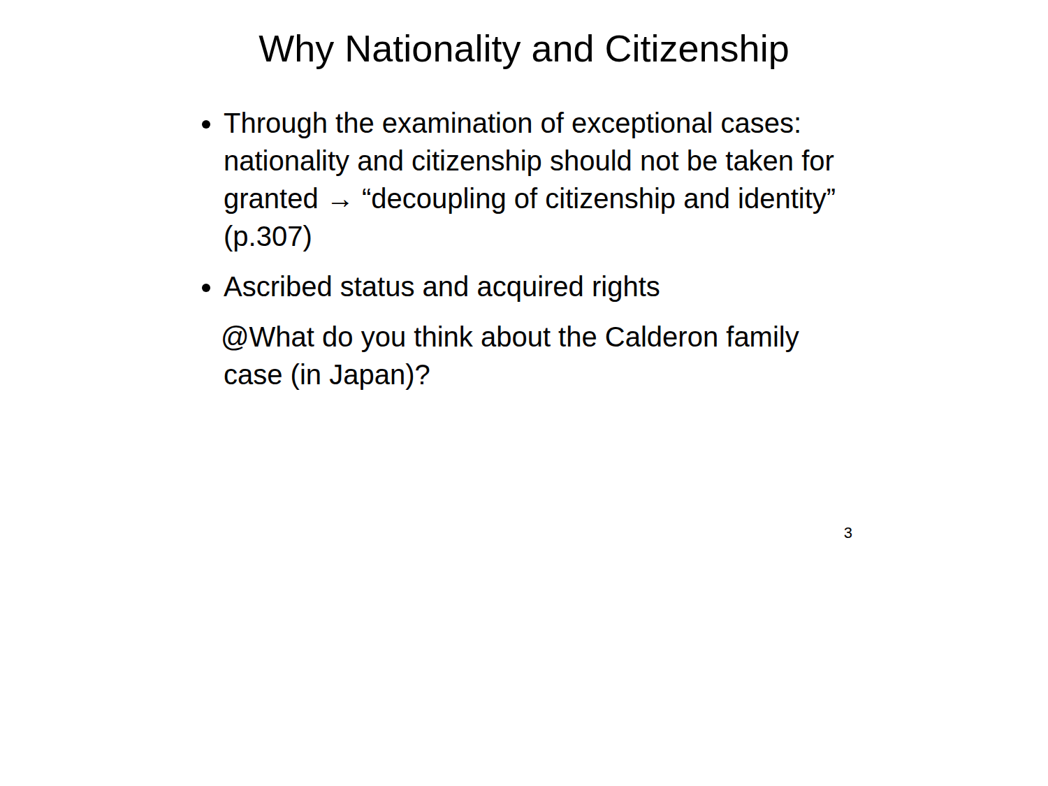Why Nationality and Citizenship
Through the examination of exceptional cases: nationality and citizenship should not be taken for granted → “decoupling of citizenship and identity” (p.307)
Ascribed status and acquired rights
@What do you think about the Calderon family case (in Japan)?
3